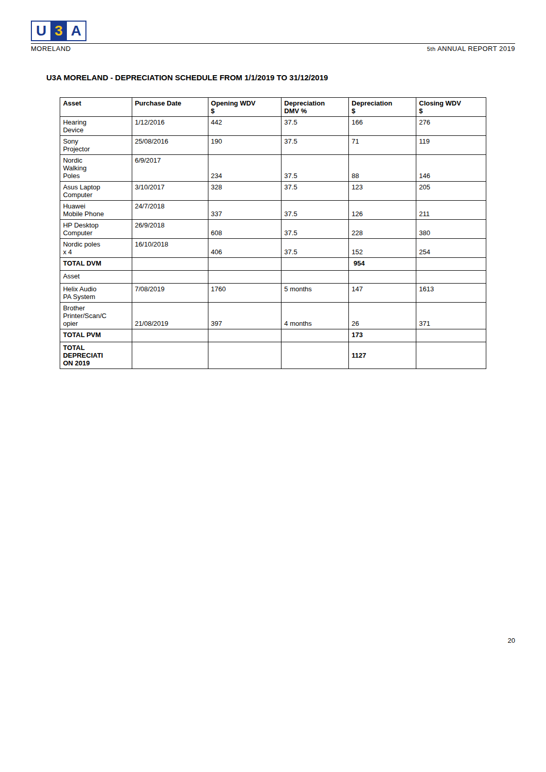U 3 A
MORELAND
5th ANNUAL REPORT 2019
U3A MORELAND - DEPRECIATION SCHEDULE FROM 1/1/2019 TO 31/12/2019
| Asset | Purchase Date | Opening WDV $ | Depreciation DMV % | Depreciation $ | Closing WDV $ |
| --- | --- | --- | --- | --- | --- |
| Hearing Device | 1/12/2016 | 442 | 37.5 | 166 | 276 |
| Sony Projector | 25/08/2016 | 190 | 37.5 | 71 | 119 |
| Nordic Walking Poles | 6/9/2017 | 234 | 37.5 | 88 | 146 |
| Asus Laptop Computer | 3/10/2017 | 328 | 37.5 | 123 | 205 |
| Huawei Mobile Phone | 24/7/2018 | 337 | 37.5 | 126 | 211 |
| HP Desktop Computer | 26/9/2018 | 608 | 37.5 | 228 | 380 |
| Nordic poles x 4 | 16/10/2018 | 406 | 37.5 | 152 | 254 |
| TOTAL DVM | | | | 954 | |
| Asset | | | | | |
| Helix Audio PA System | 7/08/2019 | 1760 | 5 months | 147 | 1613 |
| Brother Printer/Scan/C opier | 21/08/2019 | 397 | 4 months | 26 | 371 |
| TOTAL PVM | | | | 173 | |
| TOTAL DEPRECIATI ON 2019 | | | | 1127 | |
20